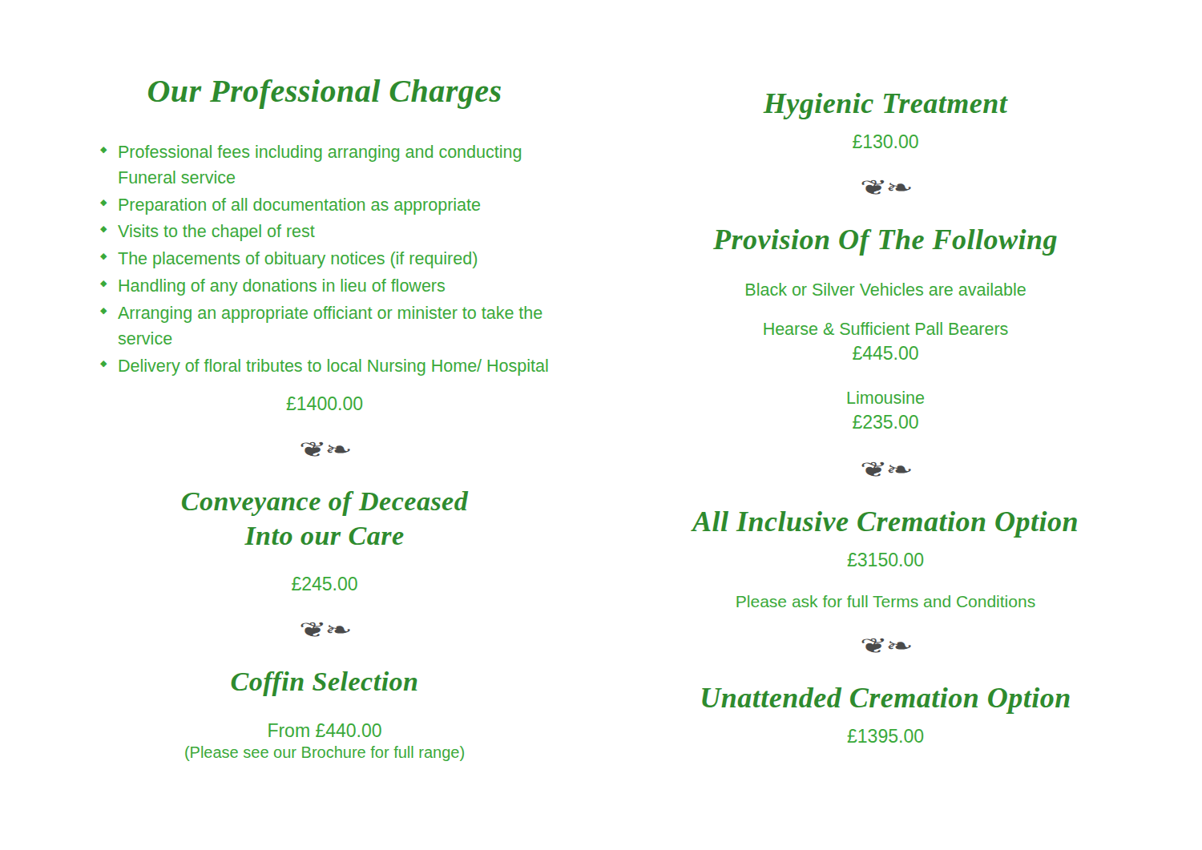Our Professional Charges
Professional fees including arranging and conducting Funeral service
Preparation of all documentation as appropriate
Visits to the chapel of rest
The placements of obituary notices (if required)
Handling of any donations in lieu of flowers
Arranging an appropriate officiant or minister to take the service
Delivery of floral tributes to local Nursing Home/ Hospital
£1400.00
❦❧
Conveyance of Deceased
Into our Care
£245.00
❦❧
Coffin Selection
From £440.00
(Please see our Brochure for full range)
Hygienic Treatment
£130.00
❦❧
Provision Of The Following
Black or Silver Vehicles are available
Hearse & Sufficient Pall Bearers £445.00
Limousine £235.00
❦❧
All Inclusive Cremation Option
£3150.00
Please ask for full Terms and Conditions
❦❧
Unattended Cremation Option
£1395.00